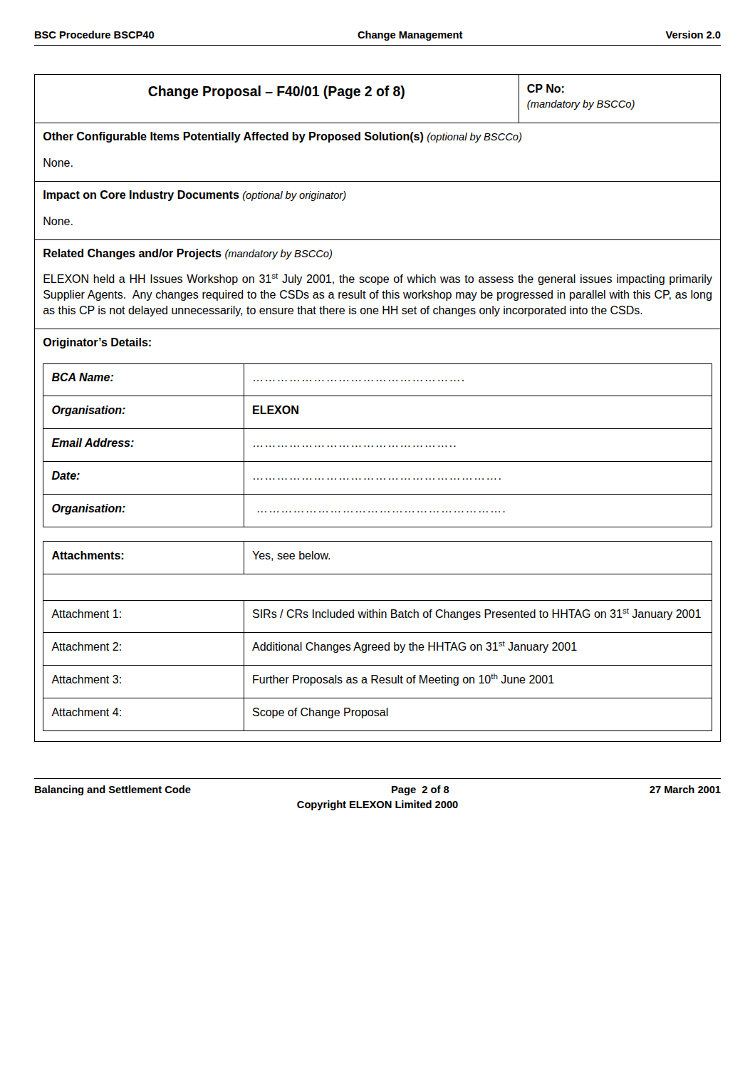BSC Procedure BSCP40 Change Management Version 2.0
| Change Proposal – F40/01 (Page 2 of 8) | CP No: (mandatory by BSCCo) |
| Other Configurable Items Potentially Affected by Proposed Solution(s) (optional by BSCCo) None. |
| Impact on Core Industry Documents (optional by originator) None. |
| Related Changes and/or Projects (mandatory by BSCCo) ELEXON held a HH Issues Workshop on 31 st July 2001, the scope of which was to assess the general issues impacting primarily Supplier Agents. Any changes required to the CSDs as a result of this workshop may be progressed in parallel with this CP, as long as this CP is not delayed unnecessarily, to ensure that there is one HH set of changes only incorporated into the CSDs. |
| Originator’s Details: / BCA Name: / ……………………………………………. / / Organisation: / ELEXON / / Email Address: / ………………………………………….. / / Date: / ……………………………………………………. / / Organisation: / ……………………………………………………. / / Attachments: / Yes, see below. / / Attachment 1: / SIRs / CRs Included within Batch of Changes Presented to HHTAG on 31 st January 2001 / / Attachment 2: / Additional Changes Agreed by the HHTAG on 31 st January 2001 / / Attachment 3: / Further Proposals as a Result of Meeting on 10 th June 2001 / / Attachment 4: / Scope of Change Proposal / |
Balancing and Settlement Code Page 2 of 8 27 March 2001
Copyright ELEXON Limited 2000